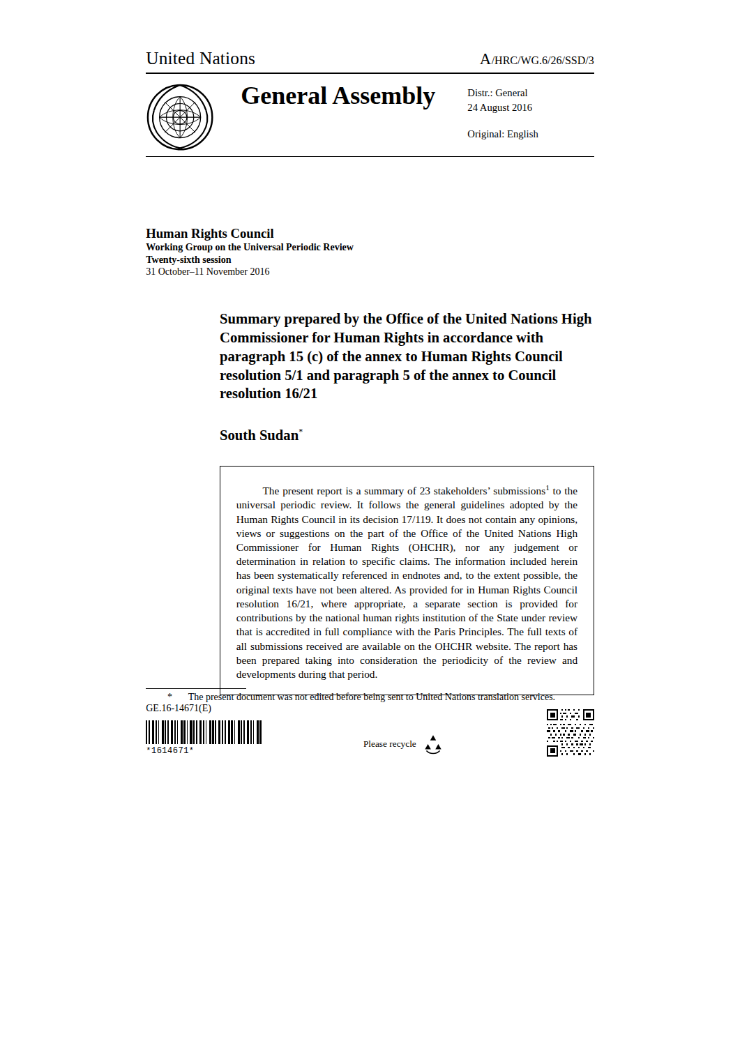United Nations
A/HRC/WG.6/26/SSD/3
General Assembly
Distr.: General
24 August 2016
Original: English
Human Rights Council
Working Group on the Universal Periodic Review
Twenty-sixth session
31 October–11 November 2016
Summary prepared by the Office of the United Nations High Commissioner for Human Rights in accordance with paragraph 15 (c) of the annex to Human Rights Council resolution 5/1 and paragraph 5 of the annex to Council resolution 16/21
South Sudan*
The present report is a summary of 23 stakeholders’ submissions1 to the universal periodic review. It follows the general guidelines adopted by the Human Rights Council in its decision 17/119. It does not contain any opinions, views or suggestions on the part of the Office of the United Nations High Commissioner for Human Rights (OHCHR), nor any judgement or determination in relation to specific claims. The information included herein has been systematically referenced in endnotes and, to the extent possible, the original texts have not been altered. As provided for in Human Rights Council resolution 16/21, where appropriate, a separate section is provided for contributions by the national human rights institution of the State under review that is accredited in full compliance with the Paris Principles. The full texts of all submissions received are available on the OHCHR website. The report has been prepared taking into consideration the periodicity of the review and developments during that period.
*
The present document was not edited before being sent to United Nations translation services.
GE.16-14671(E)
*1614671*
Please recycle